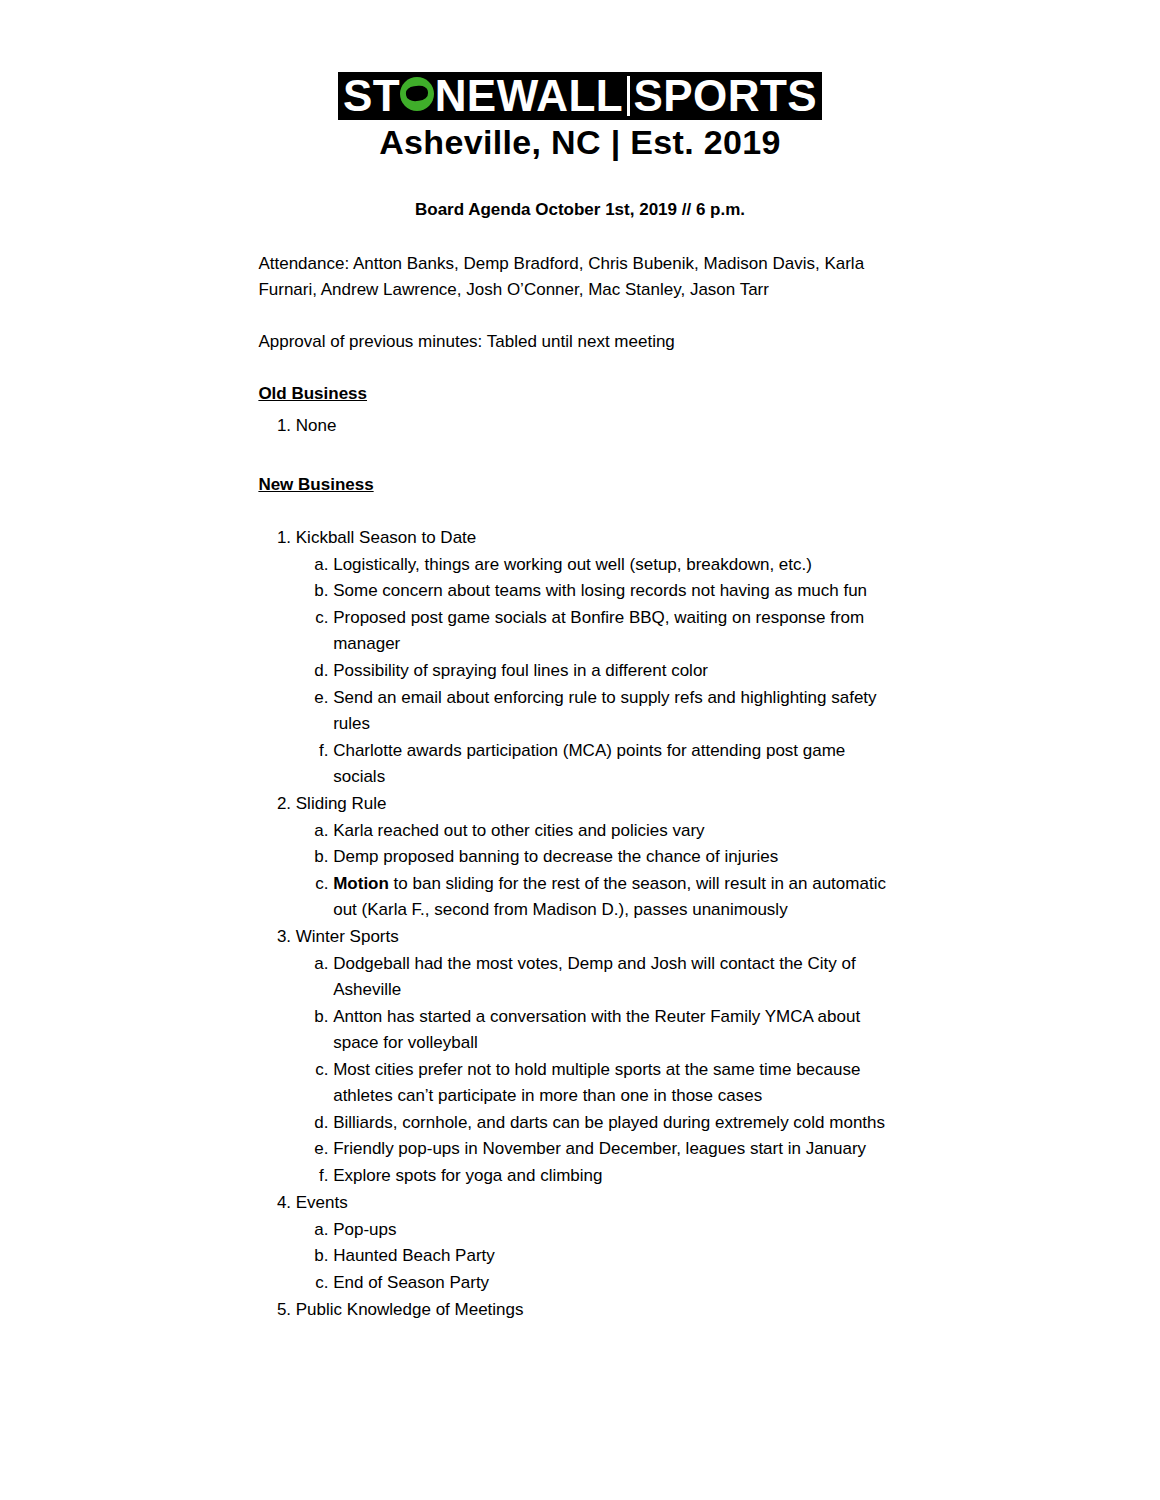ST NEWALL SPORTS
Asheville, NC | Est. 2019
Board Agenda October 1st, 2019 // 6 p.m.
Attendance: Antton Banks, Demp Bradford, Chris Bubenik, Madison Davis, Karla Furnari, Andrew Lawrence, Josh O’Conner, Mac Stanley, Jason Tarr
Approval of previous minutes: Tabled until next meeting
Old Business
None
New Business
Kickball Season to Date
Logistically, things are working out well (setup, breakdown, etc.)
Some concern about teams with losing records not having as much fun
Proposed post game socials at Bonfire BBQ, waiting on response from manager
Possibility of spraying foul lines in a different color
Send an email about enforcing rule to supply refs and highlighting safety rules
Charlotte awards participation (MCA) points for attending post game socials
Sliding Rule
Karla reached out to other cities and policies vary
Demp proposed banning to decrease the chance of injuries
Motion to ban sliding for the rest of the season, will result in an automatic out (Karla F., second from Madison D.), passes unanimously
Winter Sports
Dodgeball had the most votes, Demp and Josh will contact the City of Asheville
Antton has started a conversation with the Reuter Family YMCA about space for volleyball
Most cities prefer not to hold multiple sports at the same time because athletes can’t participate in more than one in those cases
Billiards, cornhole, and darts can be played during extremely cold months
Friendly pop-ups in November and December, leagues start in January
Explore spots for yoga and climbing
Events
Pop-ups
Haunted Beach Party
End of Season Party
Public Knowledge of Meetings